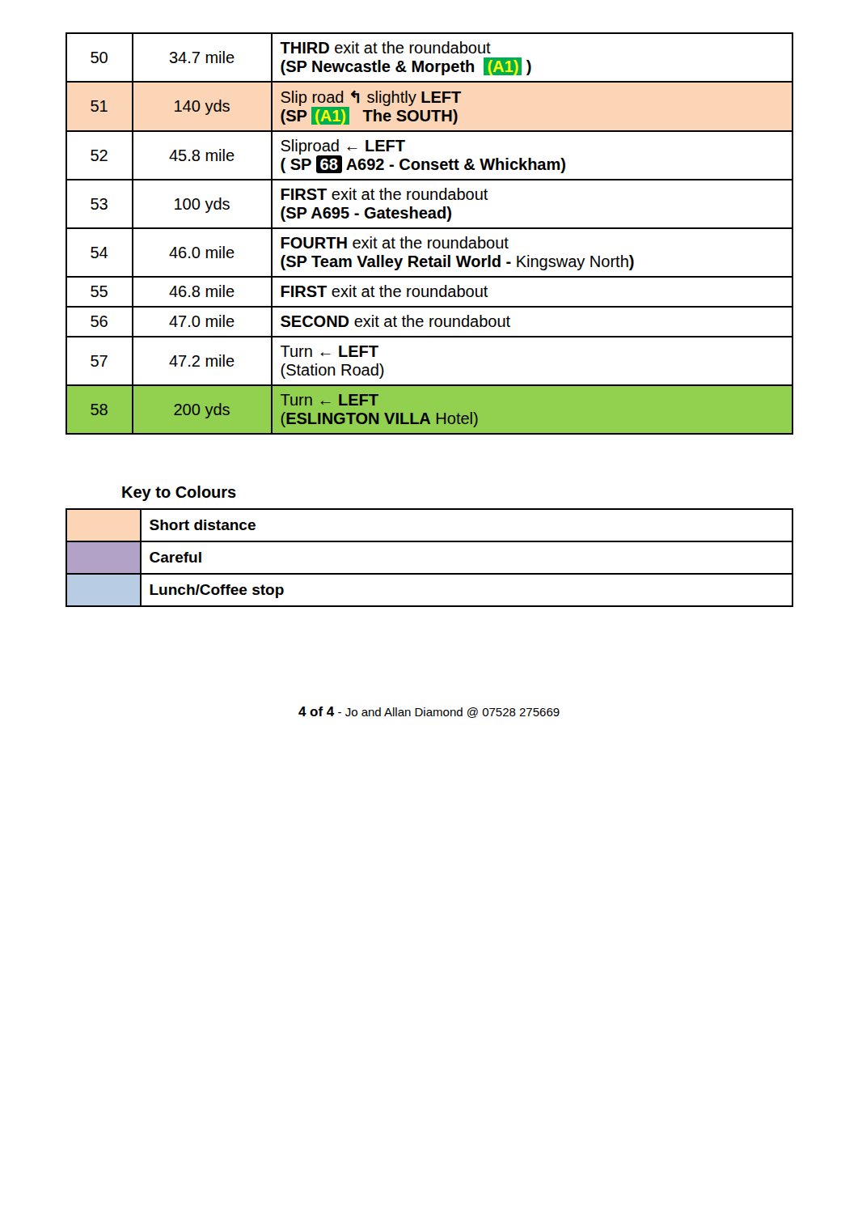| 50 | 34.7 mile | THIRD exit at the roundabout (SP Newcastle & Morpeth (A1) ) |
| 51 | 140 yds | Slip road ↰ slightly LEFT (SP (A1) The SOUTH) |
| 52 | 45.8 mile | Sliproad ← LEFT ( SP 68 A692 - Consett & Whickham) |
| 53 | 100 yds | FIRST exit at the roundabout (SP A695 - Gateshead) |
| 54 | 46.0 mile | FOURTH exit at the roundabout (SP Team Valley Retail World - Kingsway North ) |
| 55 | 46.8 mile | FIRST exit at the roundabout |
| 56 | 47.0 mile | SECOND exit at the roundabout |
| 57 | 47.2 mile | Turn ← LEFT (Station Road) |
| 58 | 200 yds | Turn ← LEFT ( ESLINGTON VILLA Hotel) |
Key to Colours
| | Short distance |
| | Careful |
| | Lunch/Coffee stop |
4 of 4 - Jo and Allan Diamond @ 07528 275669